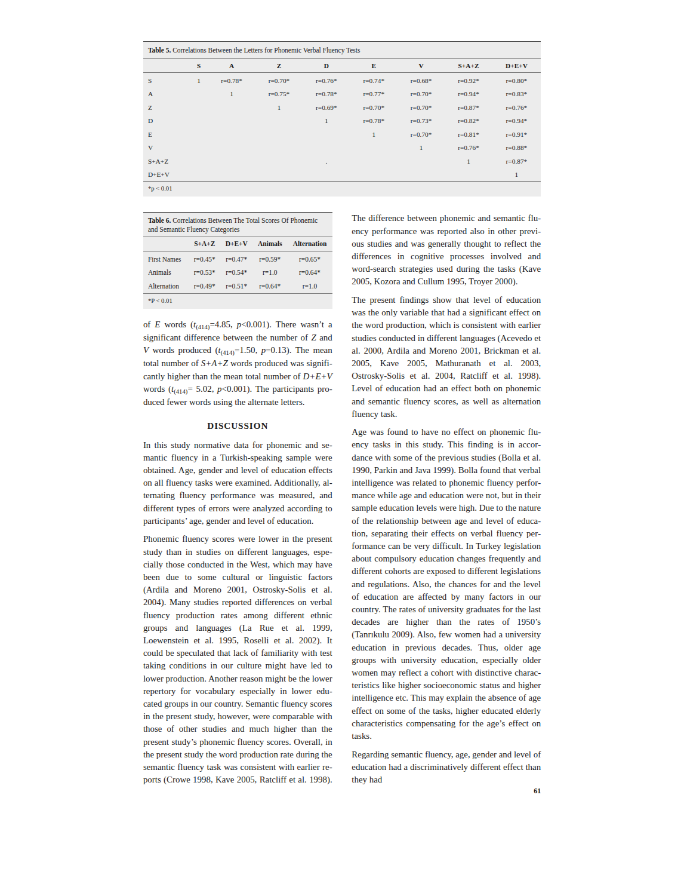Table 5. Correlations Between the Letters for Phonemic Verbal Fluency Tests
| | S | A | Z | D | E | V | S+A+Z | D+E+V |
| --- | --- | --- | --- | --- | --- | --- | --- | --- |
| S | 1 | r=0.78* | r=0.70* | r=0.76* | r=0.74* | r=0.68* | r=0.92* | r=0.80* |
| A | | 1 | r=0.75* | r=0.78* | r=0.77* | r=0.70* | r=0.94* | r=0.83* |
| Z | | | 1 | r=0.69* | r=0.70* | r=0.70* | r=0.87* | r=0.76* |
| D | | | | 1 | r=0.78* | r=0.73* | r=0.82* | r=0.94* |
| E | | | | | 1 | r=0.70* | r=0.81* | r=0.91* |
| V | | | | | | 1 | r=0.76* | r=0.88* |
| S+A+Z | | | | . | | | 1 | r=0.87* |
| D+E+V | | | | | | | | 1 |
| *p < 0.01 |
Table 6. Correlations Between The Total Scores Of Phonemic and Semantic Fluency Categories
| | S+A+Z | D+E+V | Animals | Alternation |
| --- | --- | --- | --- | --- |
| First Names | r=0.45* | r=0.47* | r=0.59* | r=0.65* |
| Animals | r=0.53* | r=0.54* | r=1.0 | r=0.64* |
| Alternation | r=0.49* | r=0.51* | r=0.64* | r=1.0 |
| *P < 0.01 |
of E words (t(414)=4.85, p<0.001). There wasn’t a significant difference between the number of Z and V words produced (t(414)=1.50, p=0.13). The mean total number of S+A+Z words produced was significantly higher than the mean total number of D+E+V words (t(414)= 5.02, p<0.001). The participants produced fewer words using the alternate letters.
DISCUSSION
In this study normative data for phonemic and semantic fluency in a Turkish-speaking sample were obtained. Age, gender and level of education effects on all fluency tasks were examined. Additionally, alternating fluency performance was measured, and different types of errors were analyzed according to participants’ age, gender and level of education.
Phonemic fluency scores were lower in the present study than in studies on different languages, especially those conducted in the West, which may have been due to some cultural or linguistic factors (Ardila and Moreno 2001, Ostrosky-Solis et al. 2004). Many studies reported differences on verbal fluency production rates among different ethnic groups and languages (La Rue et al. 1999, Loewenstein et al. 1995, Roselli et al. 2002). It could be speculated that lack of familiarity with test taking conditions in our culture might have led to lower production. Another reason might be the lower repertory for vocabulary especially in lower educated groups in our country. Semantic fluency scores in the present study, however, were comparable with those of other studies and much higher than the present study’s phonemic fluency scores. Overall, in the present study the word production rate during the semantic fluency task was consistent with earlier reports (Crowe 1998, Kave 2005, Ratcliff et al. 1998). The difference between phonemic and semantic fluency performance was reported also in other previous studies and was generally thought to reflect the differences in cognitive processes involved and word-search strategies used during the tasks (Kave 2005, Kozora and Cullum 1995, Troyer 2000).
The present findings show that level of education was the only variable that had a significant effect on the word production, which is consistent with earlier studies conducted in different languages (Acevedo et al. 2000, Ardila and Moreno 2001, Brickman et al. 2005, Kave 2005, Mathuranath et al. 2003, Ostrosky-Solis et al. 2004, Ratcliff et al. 1998). Level of education had an effect both on phonemic and semantic fluency scores, as well as alternation fluency task.
Age was found to have no effect on phonemic fluency tasks in this study. This finding is in accordance with some of the previous studies (Bolla et al. 1990, Parkin and Java 1999). Bolla found that verbal intelligence was related to phonemic fluency performance while age and education were not, but in their sample education levels were high. Due to the nature of the relationship between age and level of education, separating their effects on verbal fluency performance can be very difficult. In Turkey legislation about compulsory education changes frequently and different cohorts are exposed to different legislations and regulations. Also, the chances for and the level of education are affected by many factors in our country. The rates of university graduates for the last decades are higher than the rates of 1950’s (Tanrıkulu 2009). Also, few women had a university education in previous decades. Thus, older age groups with university education, especially older women may reflect a cohort with distinctive characteristics like higher socioeconomic status and higher intelligence etc. This may explain the absence of age effect on some of the tasks, higher educated elderly characteristics compensating for the age’s effect on tasks.
Regarding semantic fluency, age, gender and level of education had a discriminatively different effect than they had
61